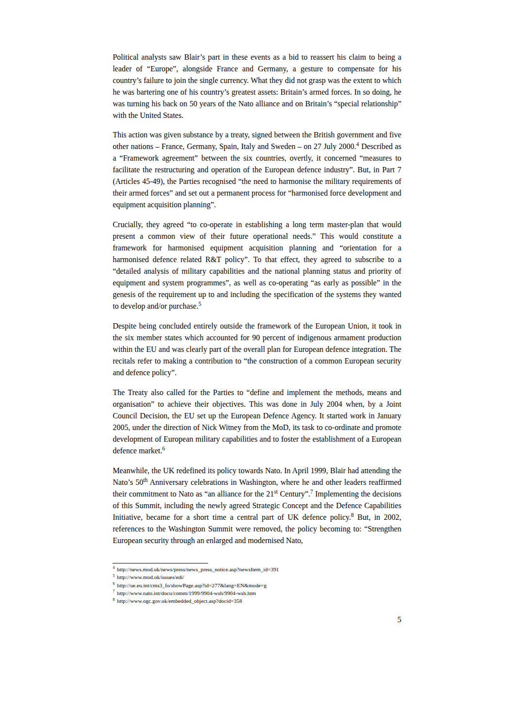Political analysts saw Blair’s part in these events as a bid to reassert his claim to being a leader of “Europe”, alongside France and Germany, a gesture to compensate for his country’s failure to join the single currency. What they did not grasp was the extent to which he was bartering one of his country’s greatest assets: Britain’s armed forces. In so doing, he was turning his back on 50 years of the Nato alliance and on Britain’s “special relationship” with the United States.
This action was given substance by a treaty, signed between the British government and five other nations – France, Germany, Spain, Italy and Sweden – on 27 July 2000.4 Described as a “Framework agreement” between the six countries, overtly, it concerned “measures to facilitate the restructuring and operation of the European defence industry”. But, in Part 7 (Articles 45-49), the Parties recognised “the need to harmonise the military requirements of their armed forces” and set out a permanent process for “harmonised force development and equipment acquisition planning”.
Crucially, they agreed “to co-operate in establishing a long term master-plan that would present a common view of their future operational needs.” This would constitute a framework for harmonised equipment acquisition planning and “orientation for a harmonised defence related R&T policy”. To that effect, they agreed to subscribe to a “detailed analysis of military capabilities and the national planning status and priority of equipment and system programmes”, as well as co-operating “as early as possible” in the genesis of the requirement up to and including the specification of the systems they wanted to develop and/or purchase.5
Despite being concluded entirely outside the framework of the European Union, it took in the six member states which accounted for 90 percent of indigenous armament production within the EU and was clearly part of the overall plan for European defence integration. The recitals refer to making a contribution to “the construction of a common European security and defence policy”.
The Treaty also called for the Parties to “define and implement the methods, means and organisation” to achieve their objectives. This was done in July 2004 when, by a Joint Council Decision, the EU set up the European Defence Agency. It started work in January 2005, under the direction of Nick Witney from the MoD, its task to co-ordinate and promote development of European military capabilities and to foster the establishment of a European defence market.6
Meanwhile, the UK redefined its policy towards Nato. In April 1999, Blair had attending the Nato’s 50th Anniversary celebrations in Washington, where he and other leaders reaffirmed their commitment to Nato as “an alliance for the 21st Century”.7 Implementing the decisions of this Summit, including the newly agreed Strategic Concept and the Defence Capabilities Initiative, became for a short time a central part of UK defence policy.8 But, in 2002, references to the Washington Summit were removed, the policy becoming to: “Strengthen European security through an enlarged and modernised Nato,
4 http://news.mod.uk/news/press/news_press_notice.asp?newsItem_id=391
5 http://www.mod.uk/issues/edi/
6 http://ue.eu.int/cms3_fo/showPage.asp?id=277&lang=EN&mode=g
7 http://www.nato.int/docu/comm/1999/9904-wsh/9904-wsh.htm
8 http://www.ogc.gov.uk/embedded_object.asp?docid=358
5